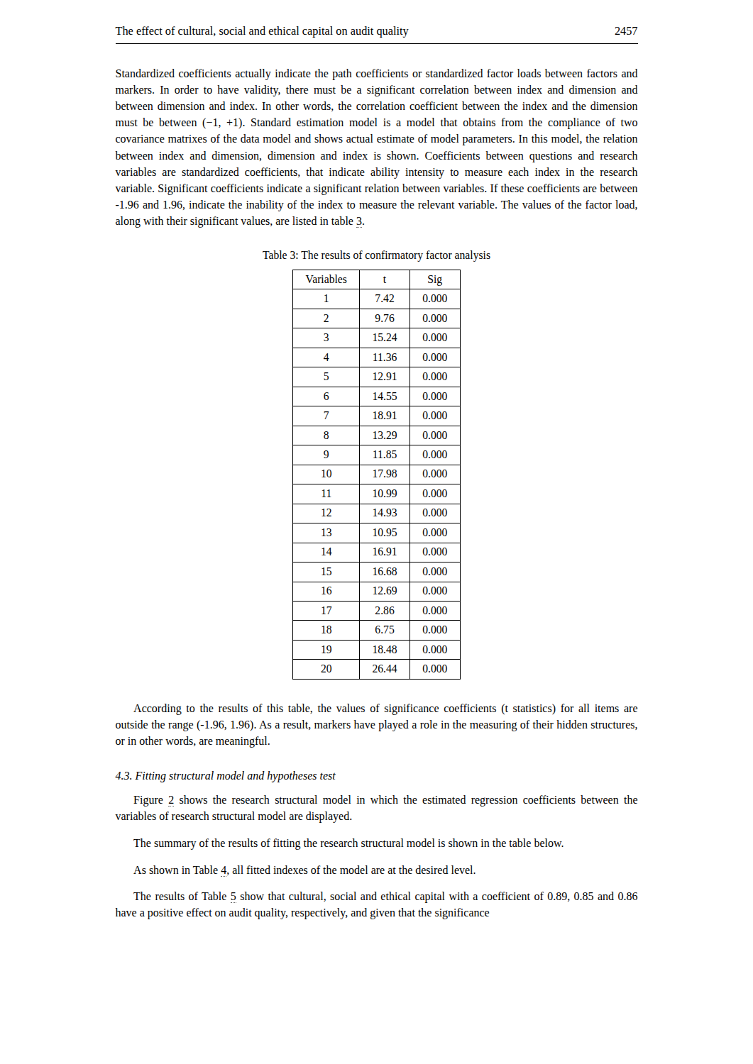The effect of cultural, social and ethical capital on audit quality 2457
Standardized coefficients actually indicate the path coefficients or standardized factor loads between factors and markers. In order to have validity, there must be a significant correlation between index and dimension and between dimension and index. In other words, the correlation coefficient between the index and the dimension must be between (−1, +1). Standard estimation model is a model that obtains from the compliance of two covariance matrixes of the data model and shows actual estimate of model parameters. In this model, the relation between index and dimension, dimension and index is shown. Coefficients between questions and research variables are standardized coefficients, that indicate ability intensity to measure each index in the research variable. Significant coefficients indicate a significant relation between variables. If these coefficients are between -1.96 and 1.96, indicate the inability of the index to measure the relevant variable. The values of the factor load, along with their significant values, are listed in table 3.
Table 3: The results of confirmatory factor analysis
| Variables | t | Sig |
| --- | --- | --- |
| 1 | 7.42 | 0.000 |
| 2 | 9.76 | 0.000 |
| 3 | 15.24 | 0.000 |
| 4 | 11.36 | 0.000 |
| 5 | 12.91 | 0.000 |
| 6 | 14.55 | 0.000 |
| 7 | 18.91 | 0.000 |
| 8 | 13.29 | 0.000 |
| 9 | 11.85 | 0.000 |
| 10 | 17.98 | 0.000 |
| 11 | 10.99 | 0.000 |
| 12 | 14.93 | 0.000 |
| 13 | 10.95 | 0.000 |
| 14 | 16.91 | 0.000 |
| 15 | 16.68 | 0.000 |
| 16 | 12.69 | 0.000 |
| 17 | 2.86 | 0.000 |
| 18 | 6.75 | 0.000 |
| 19 | 18.48 | 0.000 |
| 20 | 26.44 | 0.000 |
According to the results of this table, the values of significance coefficients (t statistics) for all items are outside the range (-1.96, 1.96). As a result, markers have played a role in the measuring of their hidden structures, or in other words, are meaningful.
4.3. Fitting structural model and hypotheses test
Figure 2 shows the research structural model in which the estimated regression coefficients between the variables of research structural model are displayed.
The summary of the results of fitting the research structural model is shown in the table below.
As shown in Table 4, all fitted indexes of the model are at the desired level.
The results of Table 5 show that cultural, social and ethical capital with a coefficient of 0.89, 0.85 and 0.86 have a positive effect on audit quality, respectively, and given that the significance